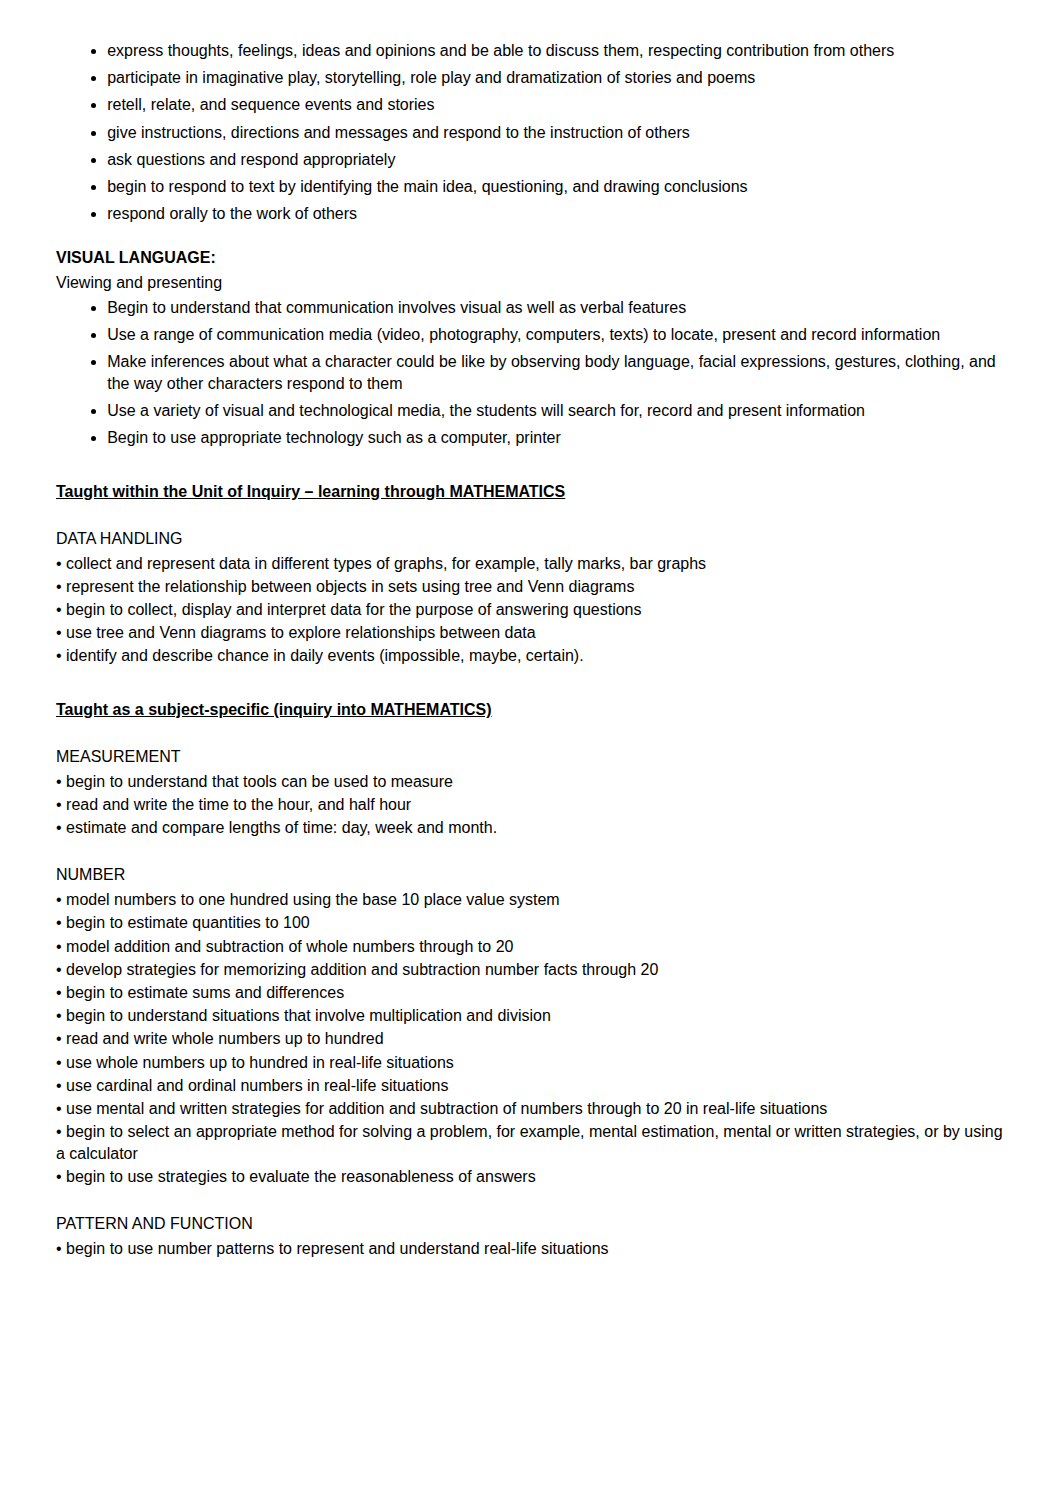express thoughts, feelings, ideas and opinions and be able to discuss them, respecting contribution from others
participate in imaginative play, storytelling, role play and dramatization of stories and poems
retell, relate, and sequence events and stories
give instructions, directions and messages and respond to the instruction of others
ask questions and respond appropriately
begin to respond to text by identifying the main idea, questioning, and drawing conclusions
respond orally to the work of others
VISUAL LANGUAGE:
Viewing and presenting
Begin to understand that communication involves visual as well as verbal features
Use a range of communication media (video, photography, computers, texts) to locate, present and record information
Make inferences about what a character could be like by observing body language, facial expressions, gestures, clothing, and the way other characters respond to them
Use a variety of visual and technological media, the students will search for, record and present information
Begin to use appropriate technology such as a computer, printer
Taught within the Unit of Inquiry – learning through MATHEMATICS
DATA HANDLING
• collect and represent data in different types of graphs, for example, tally marks, bar graphs
• represent the relationship between objects in sets using tree and Venn diagrams
• begin to collect, display and interpret data for the purpose of answering questions
• use tree and Venn diagrams to explore relationships between data
• identify and describe chance in daily events (impossible, maybe, certain).
Taught as a subject-specific (inquiry into MATHEMATICS)
MEASUREMENT
• begin to understand that tools can be used to measure
• read and write the time to the hour, and half hour
• estimate and compare lengths of time: day, week and month.
NUMBER
• model numbers to one hundred using the base 10 place value system
• begin to estimate quantities to 100
• model addition and subtraction of whole numbers through to 20
• develop strategies for memorizing addition and subtraction number facts through 20
• begin to estimate sums and differences
• begin to understand situations that involve multiplication and division
• read and write whole numbers up to hundred
• use whole numbers up to hundred in real-life situations
• use cardinal and ordinal numbers in real-life situations
• use mental and written strategies for addition and subtraction of numbers through to 20 in real-life situations
• begin to select an appropriate method for solving a problem, for example, mental estimation, mental or written strategies, or by using a calculator
• begin to use strategies to evaluate the reasonableness of answers
PATTERN AND FUNCTION
• begin to use number patterns to represent and understand real-life situations